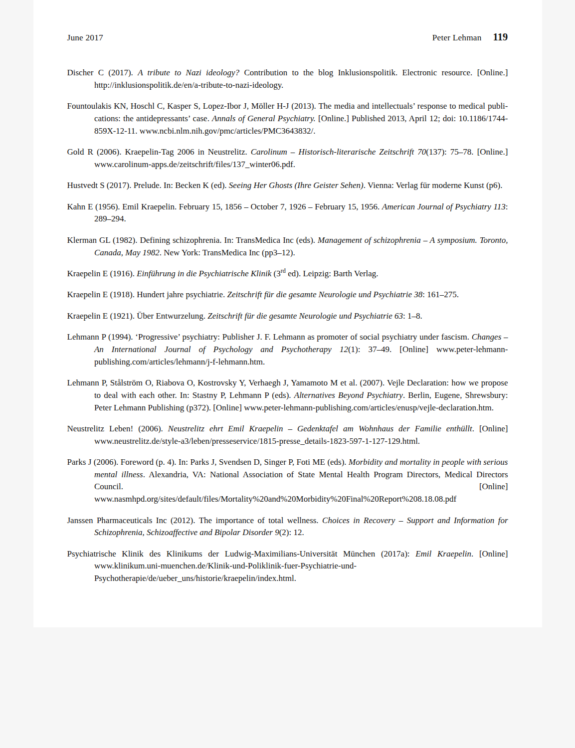June 2017 Peter Lehman 119
Discher C (2017). A tribute to Nazi ideology? Contribution to the blog Inklusionspolitik. Electronic resource. [Online.] http://inklusionspolitik.de/en/a-tribute-to-nazi-ideology.
Fountoulakis KN, Hoschl C, Kasper S, Lopez-Ibor J, Möller H-J (2013). The media and intellectuals’ response to medical publications: the antidepressants’ case. Annals of General Psychiatry. [Online.] Published 2013, April 12; doi: 10.1186/1744-859X-12-11. www.ncbi.nlm.nih.gov/pmc/articles/PMC3643832/.
Gold R (2006). Kraepelin-Tag 2006 in Neustrelitz. Carolinum – Historisch-literarische Zeitschrift 70(137): 75–78. [Online.] www.carolinum-apps.de/zeitschrift/files/137_winter06.pdf.
Hustvedt S (2017). Prelude. In: Becken K (ed). Seeing Her Ghosts (Ihre Geister Sehen). Vienna: Verlag für moderne Kunst (p6).
Kahn E (1956). Emil Kraepelin. February 15, 1856 – October 7, 1926 – February 15, 1956. American Journal of Psychiatry 113: 289–294.
Klerman GL (1982). Defining schizophrenia. In: TransMedica Inc (eds). Management of schizophrenia – A symposium. Toronto, Canada, May 1982. New York: TransMedica Inc (pp3–12).
Kraepelin E (1916). Einführung in die Psychiatrische Klinik (3rd ed). Leipzig: Barth Verlag.
Kraepelin E (1918). Hundert jahre psychiatrie. Zeitschrift für die gesamte Neurologie und Psychiatrie 38: 161–275.
Kraepelin E (1921). Über Entwurzelung. Zeitschrift für die gesamte Neurologie und Psychiatrie 63: 1–8.
Lehmann P (1994). ‘Progressive’ psychiatry: Publisher J. F. Lehmann as promoter of social psychiatry under fascism. Changes – An International Journal of Psychology and Psychotherapy 12(1): 37–49. [Online] www.peter-lehmann-publishing.com/articles/lehmann/j-f-lehmann.htm.
Lehmann P, Stålström O, Riabova O, Kostrovsky Y, Verhaegh J, Yamamoto M et al. (2007). Vejle Declaration: how we propose to deal with each other. In: Stastny P, Lehmann P (eds). Alternatives Beyond Psychiatry. Berlin, Eugene, Shrewsbury: Peter Lehmann Publishing (p372). [Online] www.peter-lehmann-publishing.com/articles/enusp/vejle-declaration.htm.
Neustrelitz Leben! (2006). Neustrelitz ehrt Emil Kraepelin – Gedenktafel am Wohnhaus der Familie enthüllt. [Online] www.neustrelitz.de/style-a3/leben/presseservice/1815-presse_details-1823-597-1-127-129.html.
Parks J (2006). Foreword (p. 4). In: Parks J, Svendsen D, Singer P, Foti ME (eds). Morbidity and mortality in people with serious mental illness. Alexandria, VA: National Association of State Mental Health Program Directors, Medical Directors Council. [Online] www.nasmhpd.org/sites/default/files/Mortality%20and%20Morbidity%20Final%20Report%208.18.08.pdf
Janssen Pharmaceuticals Inc (2012). The importance of total wellness. Choices in Recovery – Support and Information for Schizophrenia, Schizoaffective and Bipolar Disorder 9(2): 12.
Psychiatrische Klinik des Klinikums der Ludwig-Maximilians-Universität München (2017a): Emil Kraepelin. [Online] www.klinikum.uni-muenchen.de/Klinik-und-Poliklinik-fuer-Psychiatrie-und-Psychotherapie/de/ueber_uns/historie/kraepelin/index.html.